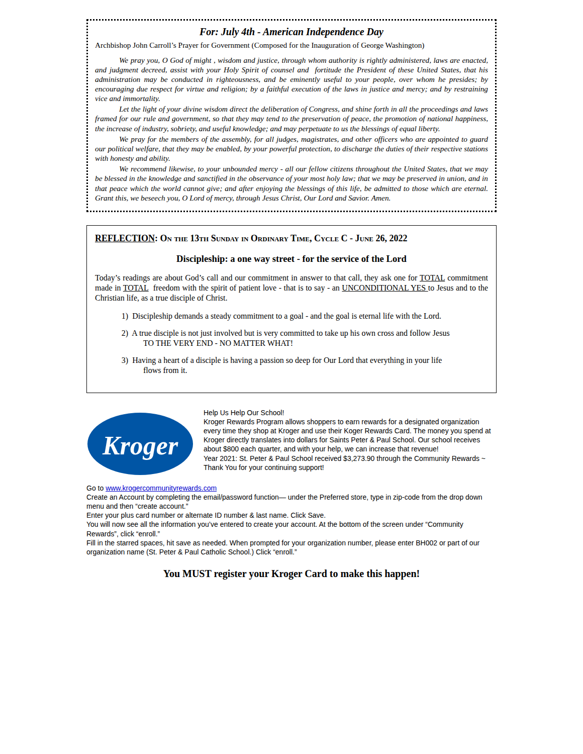For: July 4th - American Independence Day
Archbishop John Carroll’s Prayer for Government (Composed for the Inauguration of George Washington)
We pray you, O God of might , wisdom and justice, through whom authority is rightly administered, laws are enacted, and judgment decreed, assist with your Holy Spirit of counsel and fortitude the President of these United States, that his administration may be conducted in righteousness, and be eminently useful to your people, over whom he presides; by encouraging due respect for virtue and religion; by a faithful execution of the laws in justice and mercy; and by restraining vice and immortality.
Let the light of your divine wisdom direct the deliberation of Congress, and shine forth in all the proceedings and laws framed for our rule and government, so that they may tend to the preservation of peace, the promotion of national happiness, the increase of industry, sobriety, and useful knowledge; and may perpetuate to us the blessings of equal liberty.
We pray for the members of the assembly, for all judges, magistrates, and other officers who are appointed to guard our political welfare, that they may be enabled, by your powerful protection, to discharge the duties of their respective stations with honesty and ability.
We recommend likewise, to your unbounded mercy - all our fellow citizens throughout the United States, that we may be blessed in the knowledge and sanctified in the observance of your most holy law; that we may be preserved in union, and in that peace which the world cannot give; and after enjoying the blessings of this life, be admitted to those which are eternal. Grant this, we beseech you, O Lord of mercy, through Jesus Christ, Our Lord and Savior. Amen.
REFLECTION: On the 13th Sunday in Ordinary Time, Cycle C - June 26, 2022
Discipleship: a one way street - for the service of the Lord
Today’s readings are about God’s call and our commitment in answer to that call, they ask one for TOTAL commitment made in TOTAL freedom with the spirit of patient love - that is to say - an UNCONDITIONAL YES to Jesus and to the Christian life, as a true disciple of Christ.
1) Discipleship demands a steady commitment to a goal - and the goal is eternal life with the Lord.
2) A true disciple is not just involved but is very committed to take up his own cross and follow Jesus TO THE VERY END - NO MATTER WHAT!
3) Having a heart of a disciple is having a passion so deep for Our Lord that everything in your life flows from it.
Kroger
Help Us Help Our School!
Kroger Rewards Program allows shoppers to earn rewards for a designated organization every time they shop at Kroger and use their Koger Rewards Card. The money you spend at Kroger directly translates into dollars for Saints Peter & Paul School. Our school receives about $800 each quarter, and with your help, we can increase that revenue!
Year 2021: St. Peter & Paul School received $3,273.90 through the Community Rewards ~ Thank You for your continuing support!
Go to www.krogercommunityrewards.com
Create an Account by completing the email/password function— under the Preferred store, type in zip-code from the drop down menu and then “create account.”
Enter your plus card number or alternate ID number & last name. Click Save.
You will now see all the information you’ve entered to create your account. At the bottom of the screen under “Community Rewards”, click “enroll.”
Fill in the starred spaces, hit save as needed. When prompted for your organization number, please enter BH002 or part of our organization name (St. Peter & Paul Catholic School.) Click “enroll.”
You MUST register your Kroger Card to make this happen!